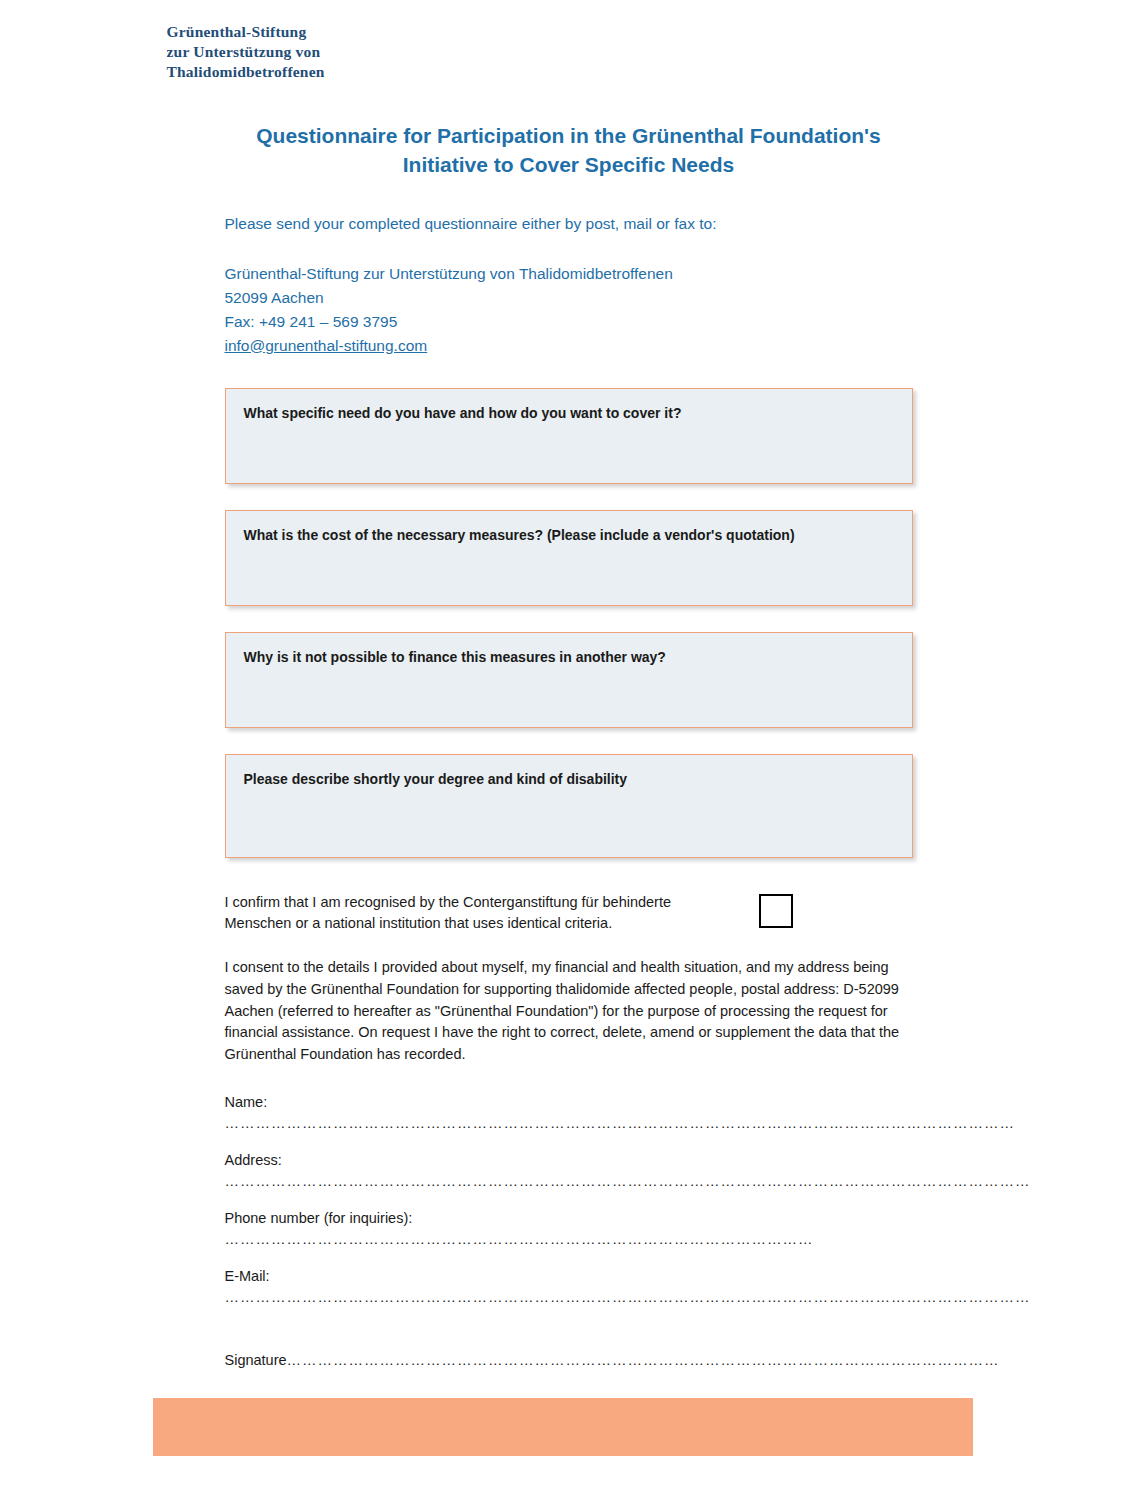Grünenthal-Stiftung
zur Unterstützung von
Thalidomidbetroffenen
Questionnaire for Participation in the Grünenthal Foundation's
Initiative to Cover Specific Needs
Please send your completed questionnaire either by post, mail or fax to:
Grünenthal-Stiftung zur Unterstützung von Thalidomidbetroffenen
52099 Aachen
Fax: +49 241 – 569 3795
info@grunenthal-stiftung.com
What specific need do you have and how do you want to cover it?
What is the cost of the necessary measures? (Please include a vendor's quotation)
Why is it not possible to finance this measures in another way?
Please describe shortly your degree and kind of disability
I confirm that I am recognised by the Conterganstiftung für behinderte Menschen or a national institution that uses identical criteria.
I consent to the details I provided about myself, my financial and health situation, and my address being saved by the Grünenthal Foundation for supporting thalidomide affected people, postal address: D-52099 Aachen (referred to hereafter as "Grünenthal Foundation") for the purpose of processing the request for financial assistance. On request I have the right to correct, delete, amend or supplement the data that the Grünenthal Foundation has recorded.
Name: ………………………………………………………………………………………………………………………………………
Address: …………………………………………………………………………………………………………………………………………
Phone number (for inquiries): ……………………………………………………………………………………………………
E-Mail: …………………………………………………………………………………………………………………………………………
Signature…………………………………………………………………………………………………………………………